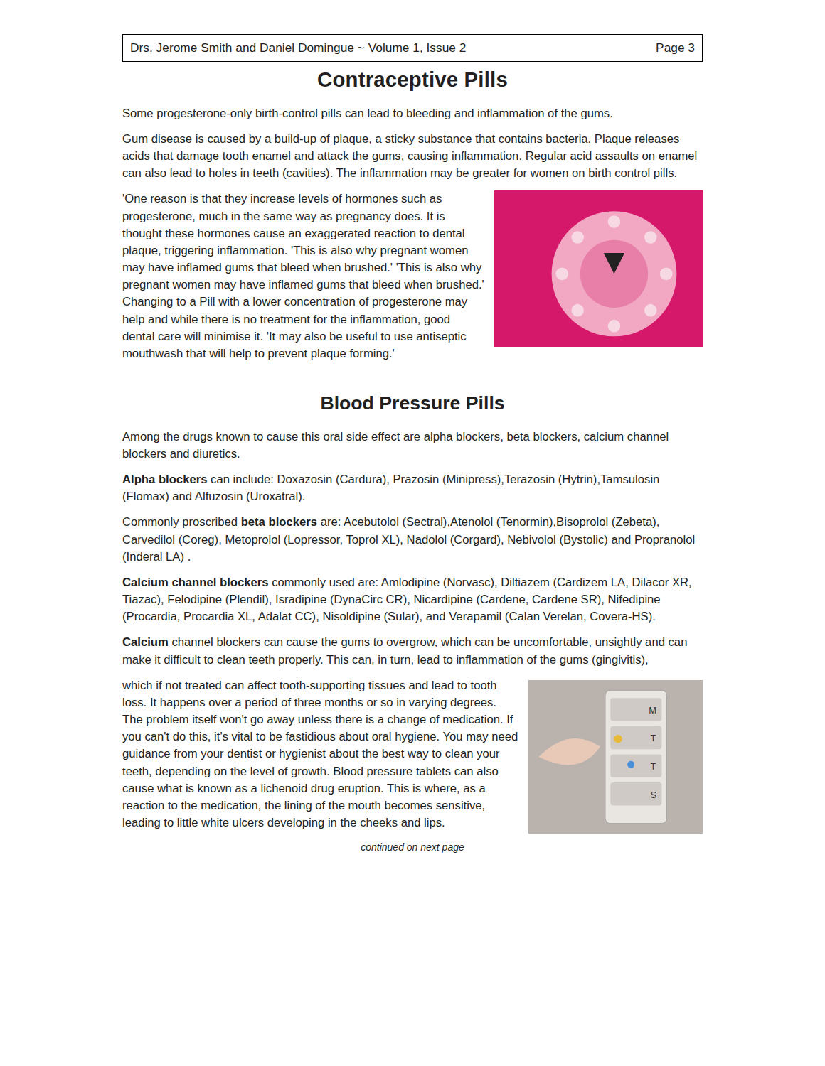Drs. Jerome Smith and Daniel Domingue ~ Volume 1, Issue 2 Page 3
Contraceptive Pills
Some progesterone-only birth-control pills can lead to bleeding and inflammation of the gums.
Gum disease is caused by a build-up of plaque, a sticky substance that contains bacteria. Plaque releases acids that damage tooth enamel and attack the gums, causing inflammation. Regular acid assaults on enamel can also lead to holes in teeth (cavities). The inflammation may be greater for women on birth control pills.
'One reason is that they increase levels of hormones such as progesterone, much in the same way as pregnancy does. It is thought these hormones cause an exaggerated reaction to dental plaque, triggering inflammation. 'This is also why pregnant women may have inflamed gums that bleed when brushed.' 'This is also why pregnant women may have inflamed gums that bleed when brushed.' Changing to a Pill with a lower concentration of progesterone may help and while there is no treatment for the inflammation, good dental care will minimise it. 'It may also be useful to use antiseptic mouthwash that will help to prevent plaque forming.'
Blood Pressure Pills
Among the drugs known to cause this oral side effect are alpha blockers, beta blockers, calcium channel blockers and diuretics.
Alpha blockers can include: Doxazosin (Cardura), Prazosin (Minipress),Terazosin (Hytrin),Tamsulosin (Flomax) and Alfuzosin (Uroxatral).
Commonly proscribed beta blockers are: Acebutolol (Sectral),Atenolol (Tenormin),Bisoprolol (Zebeta), Carvedilol (Coreg), Metoprolol (Lopressor, Toprol XL), Nadolol (Corgard), Nebivolol (Bystolic) and Propranolol (Inderal LA) .
Calcium channel blockers commonly used are: Amlodipine (Norvasc), Diltiazem (Cardizem LA, Dilacor XR, Tiazac), Felodipine (Plendil), Isradipine (DynaCirc CR), Nicardipine (Cardene, Cardene SR), Nifedipine (Procardia, Procardia XL, Adalat CC), Nisoldipine (Sular), and Verapamil (Calan Verelan, Covera-HS).
Calcium channel blockers can cause the gums to overgrow, which can be uncomfortable, unsightly and can make it difficult to clean teeth properly. This can, in turn, lead to inflammation of the gums (gingivitis),
which if not treated can affect tooth-supporting tissues and lead to tooth loss. It happens over a period of three months or so in varying degrees. The problem itself won't go away unless there is a change of medication. If you can't do this, it's vital to be fastidious about oral hygiene. You may need guidance from your dentist or hygienist about the best way to clean your teeth, depending on the level of growth. Blood pressure tablets can also cause what is known as a lichenoid drug eruption. This is where, as a reaction to the medication, the lining of the mouth becomes sensitive, leading to little white ulcers developing in the cheeks and lips.
continued on next page